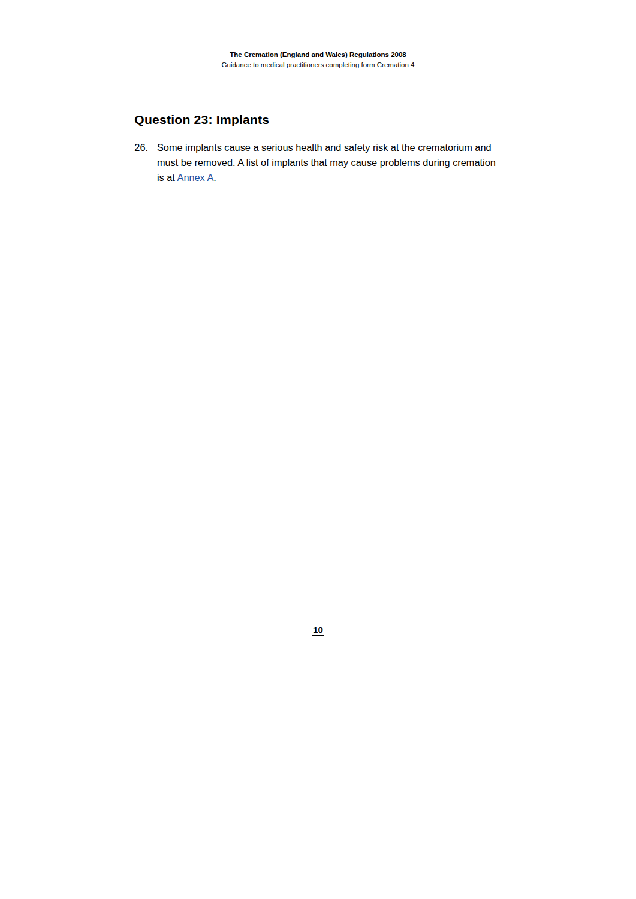The Cremation (England and Wales) Regulations 2008
Guidance to medical practitioners completing form Cremation 4
Question 23: Implants
26. Some implants cause a serious health and safety risk at the crematorium and must be removed. A list of implants that may cause problems during cremation is at Annex A.
10